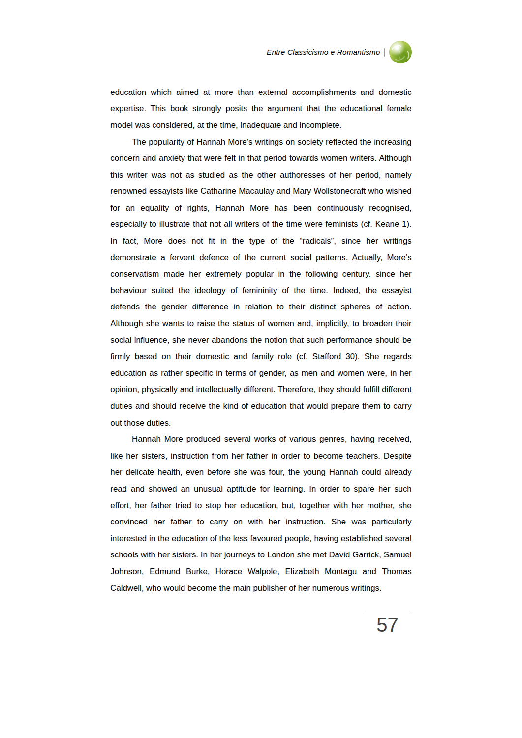Entre Classicismo e Romantismo
education which aimed at more than external accomplishments and domestic expertise. This book strongly posits the argument that the educational female model was considered, at the time, inadequate and incomplete.
The popularity of Hannah More’s writings on society reflected the increasing concern and anxiety that were felt in that period towards women writers. Although this writer was not as studied as the other authoresses of her period, namely renowned essayists like Catharine Macaulay and Mary Wollstonecraft who wished for an equality of rights, Hannah More has been continuously recognised, especially to illustrate that not all writers of the time were feminists (cf. Keane 1). In fact, More does not fit in the type of the “radicals”, since her writings demonstrate a fervent defence of the current social patterns. Actually, More’s conservatism made her extremely popular in the following century, since her behaviour suited the ideology of femininity of the time. Indeed, the essayist defends the gender difference in relation to their distinct spheres of action. Although she wants to raise the status of women and, implicitly, to broaden their social influence, she never abandons the notion that such performance should be firmly based on their domestic and family role (cf. Stafford 30). She regards education as rather specific in terms of gender, as men and women were, in her opinion, physically and intellectually different. Therefore, they should fulfill different duties and should receive the kind of education that would prepare them to carry out those duties.
Hannah More produced several works of various genres, having received, like her sisters, instruction from her father in order to become teachers. Despite her delicate health, even before she was four, the young Hannah could already read and showed an unusual aptitude for learning. In order to spare her such effort, her father tried to stop her education, but, together with her mother, she convinced her father to carry on with her instruction. She was particularly interested in the education of the less favoured people, having established several schools with her sisters. In her journeys to London she met David Garrick, Samuel Johnson, Edmund Burke, Horace Walpole, Elizabeth Montagu and Thomas Caldwell, who would become the main publisher of her numerous writings.
57